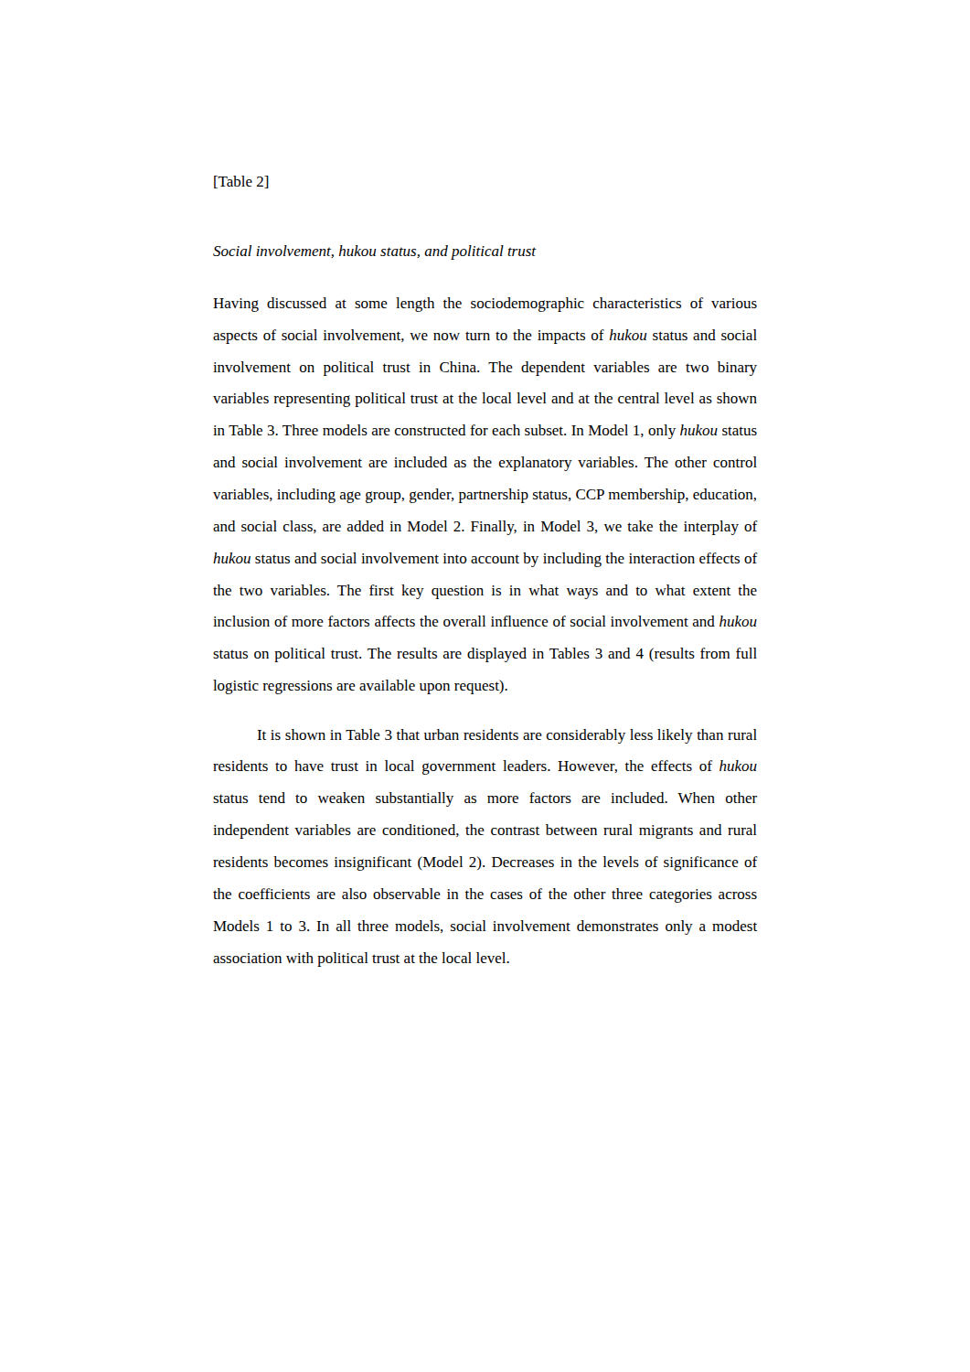[Table 2]
Social involvement, hukou status, and political trust
Having discussed at some length the sociodemographic characteristics of various aspects of social involvement, we now turn to the impacts of hukou status and social involvement on political trust in China. The dependent variables are two binary variables representing political trust at the local level and at the central level as shown in Table 3. Three models are constructed for each subset. In Model 1, only hukou status and social involvement are included as the explanatory variables. The other control variables, including age group, gender, partnership status, CCP membership, education, and social class, are added in Model 2. Finally, in Model 3, we take the interplay of hukou status and social involvement into account by including the interaction effects of the two variables. The first key question is in what ways and to what extent the inclusion of more factors affects the overall influence of social involvement and hukou status on political trust. The results are displayed in Tables 3 and 4 (results from full logistic regressions are available upon request).
It is shown in Table 3 that urban residents are considerably less likely than rural residents to have trust in local government leaders. However, the effects of hukou status tend to weaken substantially as more factors are included. When other independent variables are conditioned, the contrast between rural migrants and rural residents becomes insignificant (Model 2). Decreases in the levels of significance of the coefficients are also observable in the cases of the other three categories across Models 1 to 3. In all three models, social involvement demonstrates only a modest association with political trust at the local level.